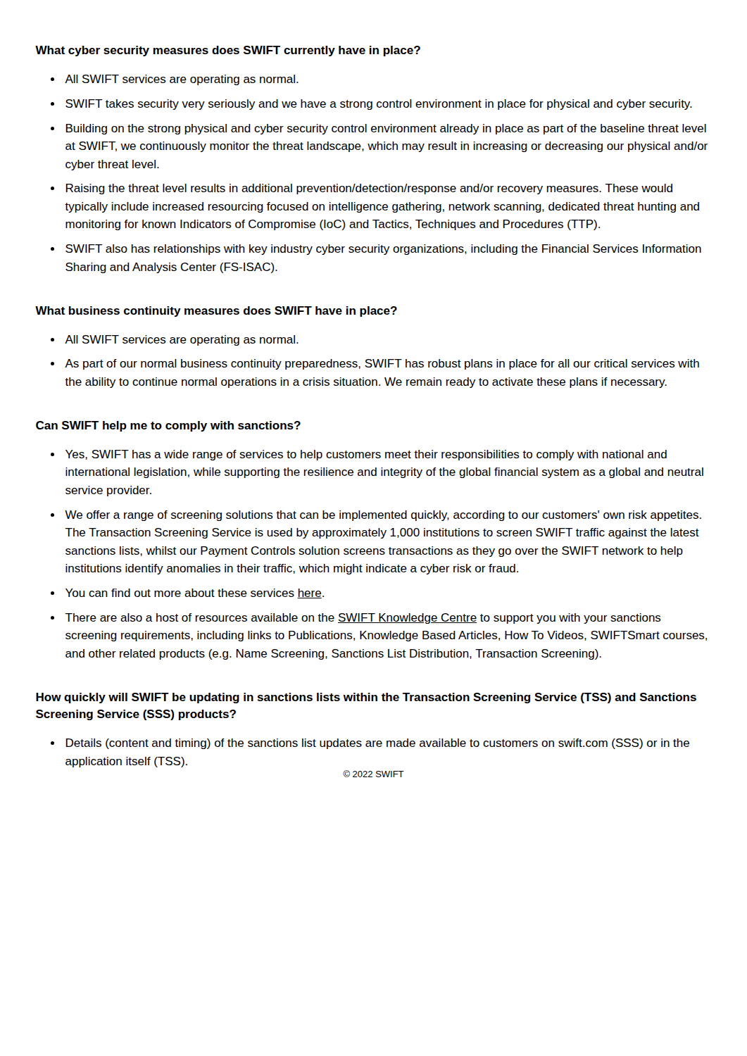What cyber security measures does SWIFT currently have in place?
All SWIFT services are operating as normal.
SWIFT takes security very seriously and we have a strong control environment in place for physical and cyber security.
Building on the strong physical and cyber security control environment already in place as part of the baseline threat level at SWIFT, we continuously monitor the threat landscape, which may result in increasing or decreasing our physical and/or cyber threat level.
Raising the threat level results in additional prevention/detection/response and/or recovery measures. These would typically include increased resourcing focused on intelligence gathering, network scanning, dedicated threat hunting and monitoring for known Indicators of Compromise (IoC) and Tactics, Techniques and Procedures (TTP).
SWIFT also has relationships with key industry cyber security organizations, including the Financial Services Information Sharing and Analysis Center (FS-ISAC).
What business continuity measures does SWIFT have in place?
All SWIFT services are operating as normal.
As part of our normal business continuity preparedness, SWIFT has robust plans in place for all our critical services with the ability to continue normal operations in a crisis situation. We remain ready to activate these plans if necessary.
Can SWIFT help me to comply with sanctions?
Yes, SWIFT has a wide range of services to help customers meet their responsibilities to comply with national and international legislation, while supporting the resilience and integrity of the global financial system as a global and neutral service provider.
We offer a range of screening solutions that can be implemented quickly, according to our customers' own risk appetites. The Transaction Screening Service is used by approximately 1,000 institutions to screen SWIFT traffic against the latest sanctions lists, whilst our Payment Controls solution screens transactions as they go over the SWIFT network to help institutions identify anomalies in their traffic, which might indicate a cyber risk or fraud.
You can find out more about these services here.
There are also a host of resources available on the SWIFT Knowledge Centre to support you with your sanctions screening requirements, including links to Publications, Knowledge Based Articles, How To Videos, SWIFTSmart courses, and other related products (e.g. Name Screening, Sanctions List Distribution, Transaction Screening).
How quickly will SWIFT be updating in sanctions lists within the Transaction Screening Service (TSS) and Sanctions Screening Service (SSS) products?
Details (content and timing) of the sanctions list updates are made available to customers on swift.com (SSS) or in the application itself (TSS).
© 2022 SWIFT